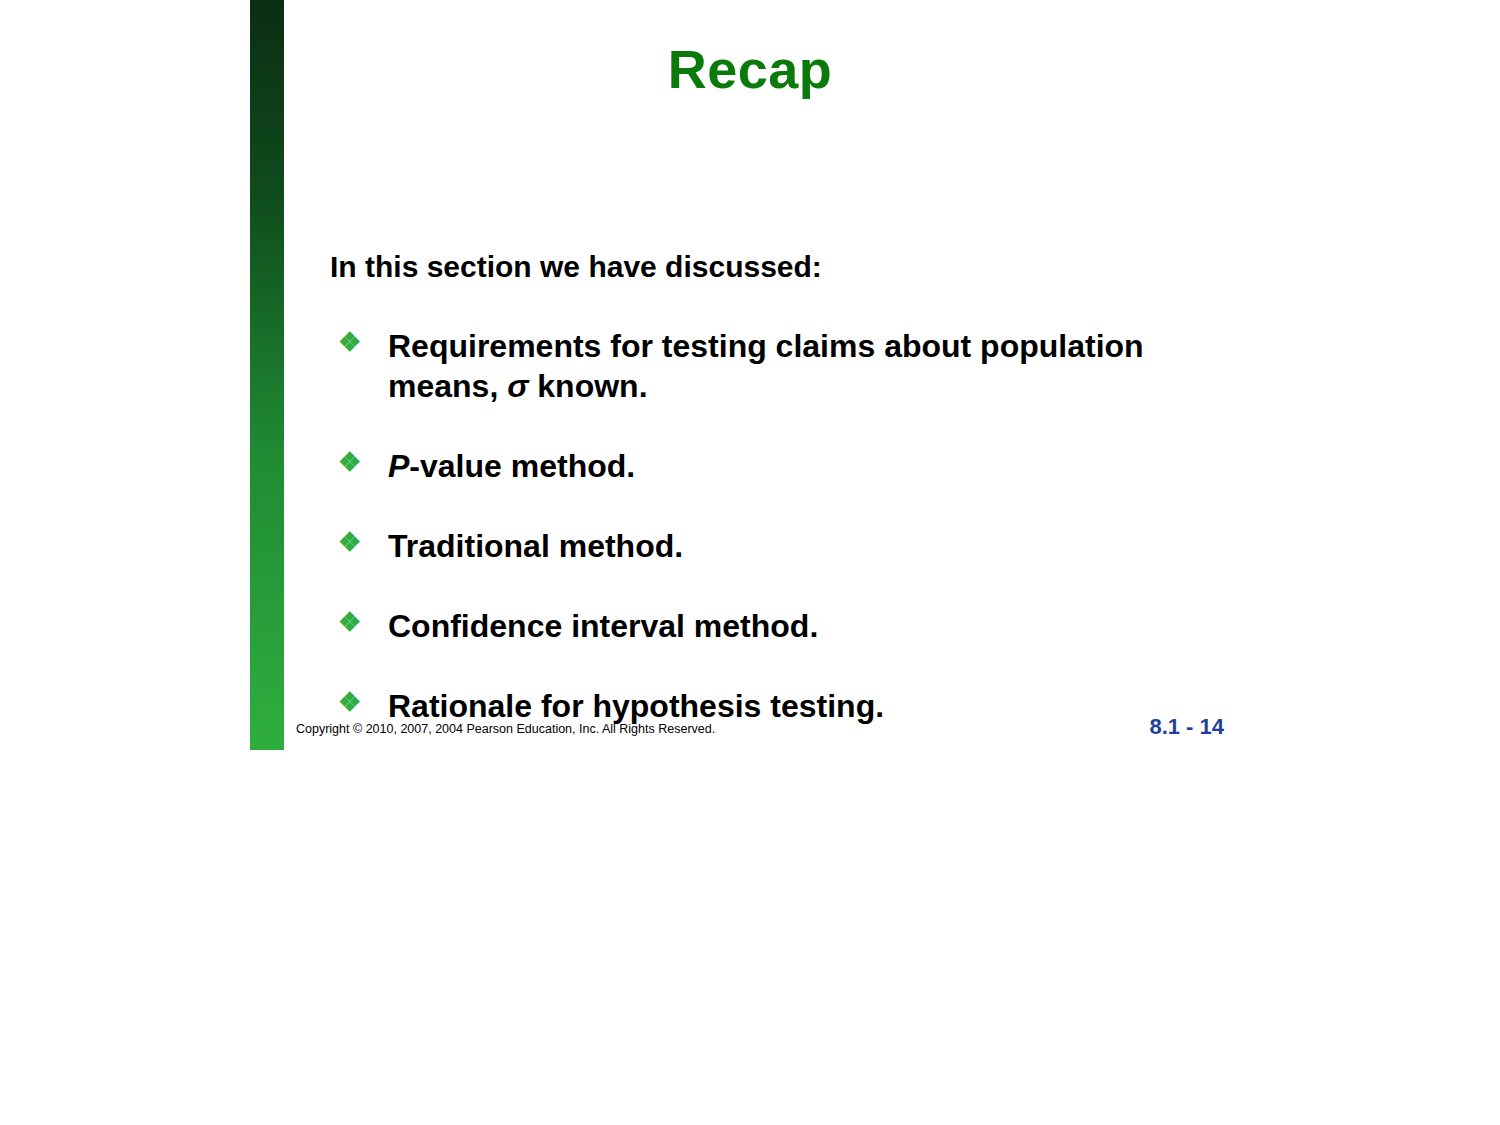Recap
In this section we have discussed:
Requirements for testing claims about population means, σ known.
P-value method.
Traditional method.
Confidence interval method.
Rationale for hypothesis testing.
Copyright © 2010, 2007, 2004 Pearson Education, Inc. All Rights Reserved.
8.1 - 14